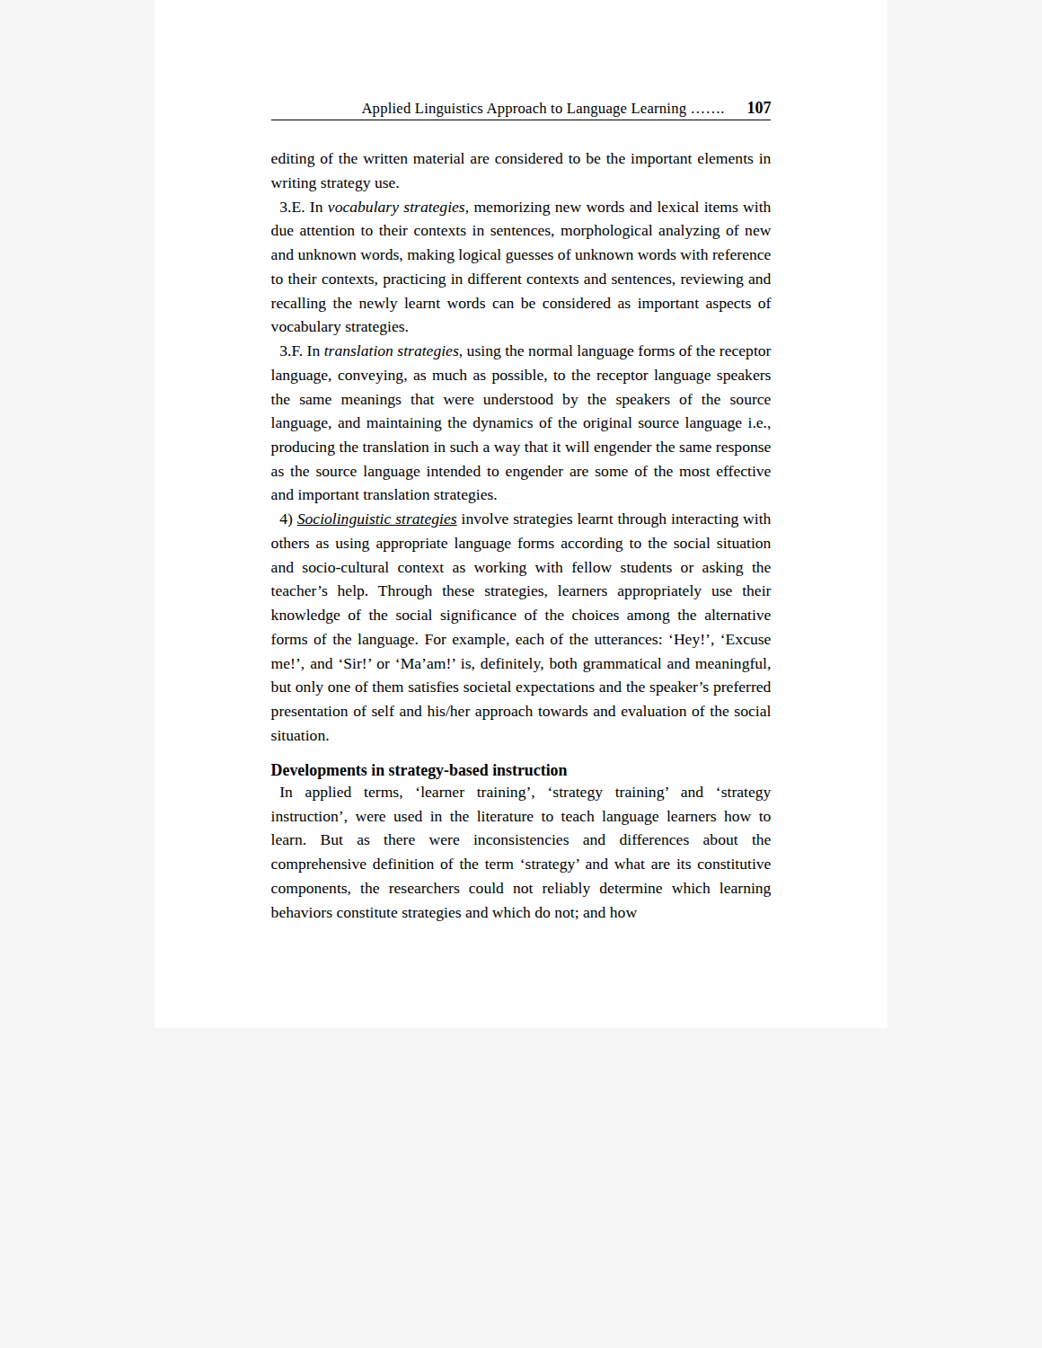Applied Linguistics Approach to Language Learning ……. 107
editing of the written material are considered to be the important elements in writing strategy use.
3.E. In vocabulary strategies, memorizing new words and lexical items with due attention to their contexts in sentences, morphological analyzing of new and unknown words, making logical guesses of unknown words with reference to their contexts, practicing in different contexts and sentences, reviewing and recalling the newly learnt words can be considered as important aspects of vocabulary strategies.
3.F. In translation strategies, using the normal language forms of the receptor language, conveying, as much as possible, to the receptor language speakers the same meanings that were understood by the speakers of the source language, and maintaining the dynamics of the original source language i.e., producing the translation in such a way that it will engender the same response as the source language intended to engender are some of the most effective and important translation strategies.
4) Sociolinguistic strategies involve strategies learnt through interacting with others as using appropriate language forms according to the social situation and socio-cultural context as working with fellow students or asking the teacher’s help. Through these strategies, learners appropriately use their knowledge of the social significance of the choices among the alternative forms of the language. For example, each of the utterances: ‘Hey!’, ‘Excuse me!’, and ‘Sir!’ or ‘Ma’am!’ is, definitely, both grammatical and meaningful, but only one of them satisfies societal expectations and the speaker’s preferred presentation of self and his/her approach towards and evaluation of the social situation.
Developments in strategy-based instruction
In applied terms, ‘learner training’, ‘strategy training’ and ‘strategy instruction’, were used in the literature to teach language learners how to learn. But as there were inconsistencies and differences about the comprehensive definition of the term ‘strategy’ and what are its constitutive components, the researchers could not reliably determine which learning behaviors constitute strategies and which do not; and how